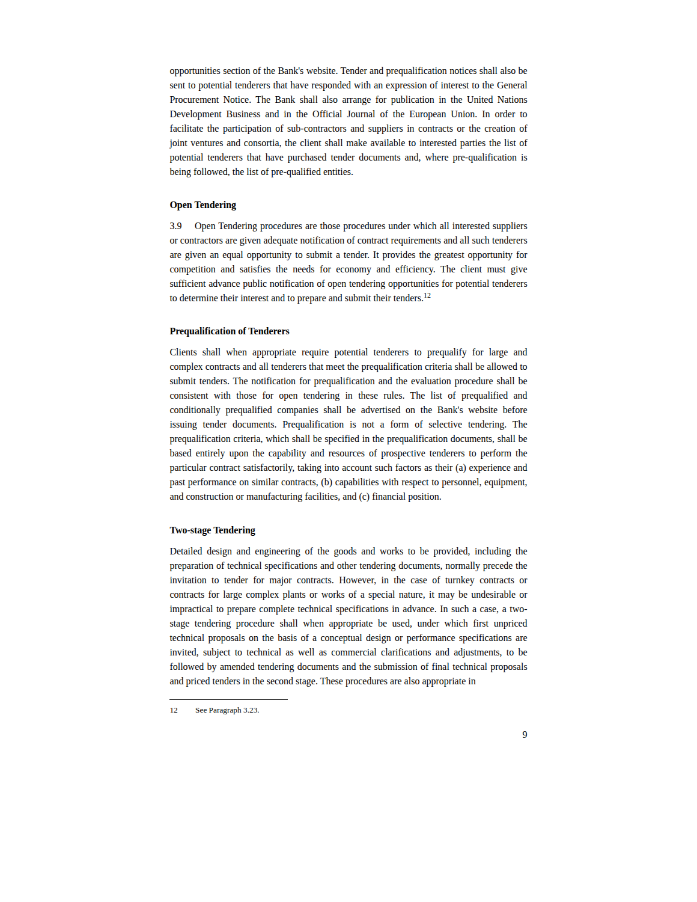opportunities section of the Bank's website. Tender and prequalification notices shall also be sent to potential tenderers that have responded with an expression of interest to the General Procurement Notice. The Bank shall also arrange for publication in the United Nations Development Business and in the Official Journal of the European Union. In order to facilitate the participation of sub-contractors and suppliers in contracts or the creation of joint ventures and consortia, the client shall make available to interested parties the list of potential tenderers that have purchased tender documents and, where pre-qualification is being followed, the list of pre-qualified entities.
Open Tendering
3.9 Open Tendering procedures are those procedures under which all interested suppliers or contractors are given adequate notification of contract requirements and all such tenderers are given an equal opportunity to submit a tender. It provides the greatest opportunity for competition and satisfies the needs for economy and efficiency. The client must give sufficient advance public notification of open tendering opportunities for potential tenderers to determine their interest and to prepare and submit their tenders.12
Prequalification of Tenderers
Clients shall when appropriate require potential tenderers to prequalify for large and complex contracts and all tenderers that meet the prequalification criteria shall be allowed to submit tenders. The notification for prequalification and the evaluation procedure shall be consistent with those for open tendering in these rules. The list of prequalified and conditionally prequalified companies shall be advertised on the Bank's website before issuing tender documents. Prequalification is not a form of selective tendering. The prequalification criteria, which shall be specified in the prequalification documents, shall be based entirely upon the capability and resources of prospective tenderers to perform the particular contract satisfactorily, taking into account such factors as their (a) experience and past performance on similar contracts, (b) capabilities with respect to personnel, equipment, and construction or manufacturing facilities, and (c) financial position.
Two-stage Tendering
Detailed design and engineering of the goods and works to be provided, including the preparation of technical specifications and other tendering documents, normally precede the invitation to tender for major contracts. However, in the case of turnkey contracts or contracts for large complex plants or works of a special nature, it may be undesirable or impractical to prepare complete technical specifications in advance. In such a case, a two-stage tendering procedure shall when appropriate be used, under which first unpriced technical proposals on the basis of a conceptual design or performance specifications are invited, subject to technical as well as commercial clarifications and adjustments, to be followed by amended tendering documents and the submission of final technical proposals and priced tenders in the second stage. These procedures are also appropriate in
12 See Paragraph 3.23.
9